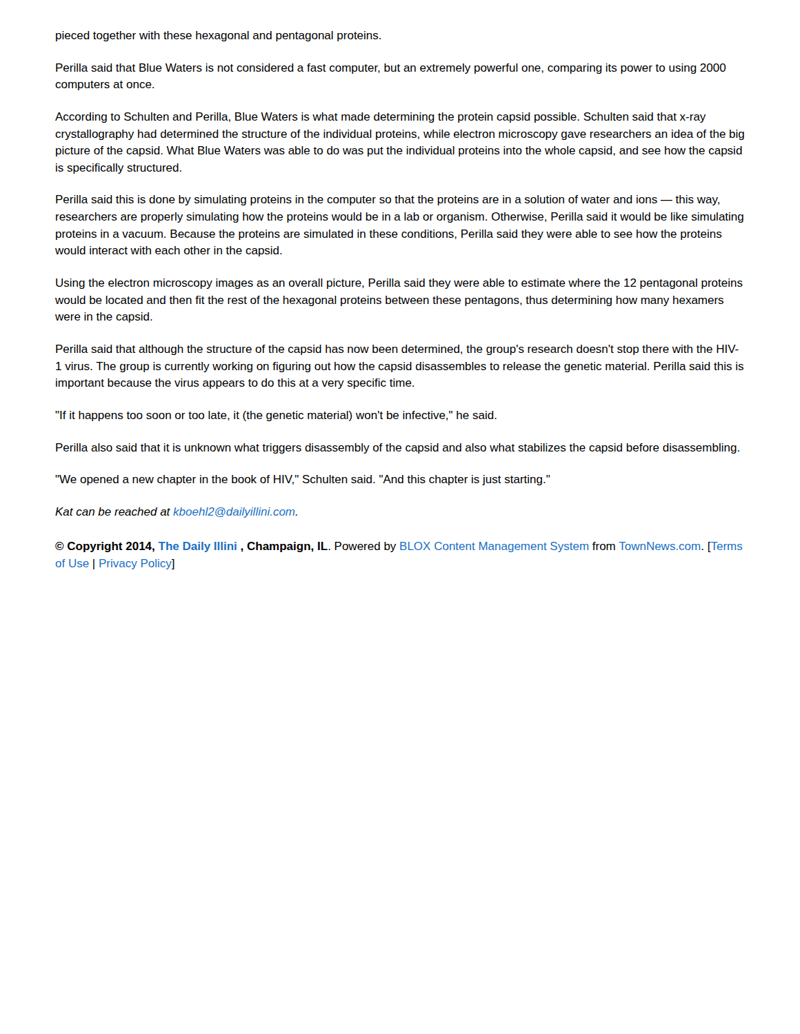pieced together with these hexagonal and pentagonal proteins.
Perilla said that Blue Waters is not considered a fast computer, but an extremely powerful one, comparing its power to using 2000 computers at once.
According to Schulten and Perilla, Blue Waters is what made determining the protein capsid possible. Schulten said that x-ray crystallography had determined the structure of the individual proteins, while electron microscopy gave researchers an idea of the big picture of the capsid. What Blue Waters was able to do was put the individual proteins into the whole capsid, and see how the capsid is specifically structured.
Perilla said this is done by simulating proteins in the computer so that the proteins are in a solution of water and ions — this way, researchers are properly simulating how the proteins would be in a lab or organism. Otherwise, Perilla said it would be like simulating proteins in a vacuum. Because the proteins are simulated in these conditions, Perilla said they were able to see how the proteins would interact with each other in the capsid.
Using the electron microscopy images as an overall picture, Perilla said they were able to estimate where the 12 pentagonal proteins would be located and then fit the rest of the hexagonal proteins between these pentagons, thus determining how many hexamers were in the capsid.
Perilla said that although the structure of the capsid has now been determined, the group's research doesn't stop there with the HIV-1 virus. The group is currently working on figuring out how the capsid disassembles to release the genetic material. Perilla said this is important because the virus appears to do this at a very specific time.
"If it happens too soon or too late, it (the genetic material) won't be infective," he said.
Perilla also said that it is unknown what triggers disassembly of the capsid and also what stabilizes the capsid before disassembling.
"We opened a new chapter in the book of HIV," Schulten said. "And this chapter is just starting."
Kat can be reached at kboehl2@dailyillini.com.
© Copyright 2014, The Daily Illini , Champaign, IL. Powered by BLOX Content Management System from TownNews.com. [Terms of Use | Privacy Policy]